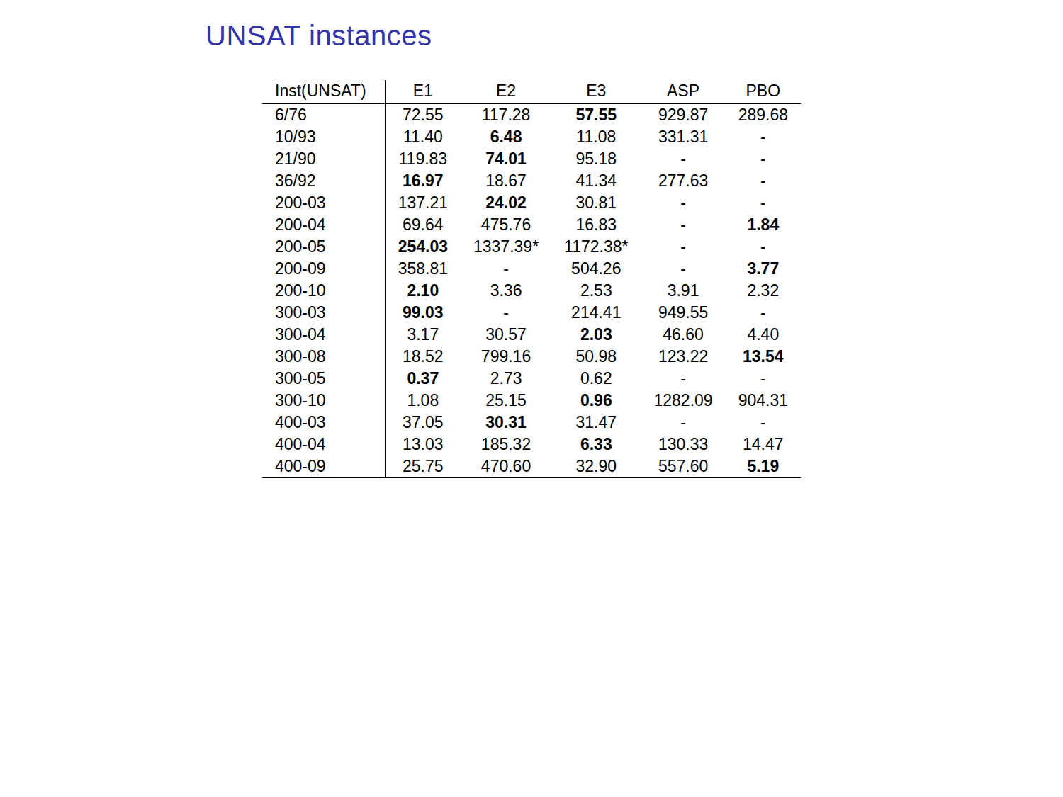UNSAT instances
Runtimes on UNSAT instances
| Inst(UNSAT) | E1 | E2 | E3 | ASP | PBO |
| --- | --- | --- | --- | --- | --- |
| 6/76 | 72.55 | 117.28 | 57.55 | 929.87 | 289.68 |
| 10/93 | 11.40 | 6.48 | 11.08 | 331.31 | - |
| 21/90 | 119.83 | 74.01 | 95.18 | - | - |
| 36/92 | 16.97 | 18.67 | 41.34 | 277.63 | - |
| 200-03 | 137.21 | 24.02 | 30.81 | - | - |
| 200-04 | 69.64 | 475.76 | 16.83 | - | 1.84 |
| 200-05 | 254.03 | 1337.39* | 1172.38* | - | - |
| 200-09 | 358.81 | - | 504.26 | - | 3.77 |
| 200-10 | 2.10 | 3.36 | 2.53 | 3.91 | 2.32 |
| 300-03 | 99.03 | - | 214.41 | 949.55 | - |
| 300-04 | 3.17 | 30.57 | 2.03 | 46.60 | 4.40 |
| 300-08 | 18.52 | 799.16 | 50.98 | 123.22 | 13.54 |
| 300-05 | 0.37 | 2.73 | 0.62 | - | - |
| 300-10 | 1.08 | 25.15 | 0.96 | 1282.09 | 904.31 |
| 400-03 | 37.05 | 30.31 | 31.47 | - | - |
| 400-04 | 13.03 | 185.32 | 6.33 | 130.33 | 14.47 |
| 400-09 | 25.75 | 470.60 | 32.90 | 557.60 | 5.19 |